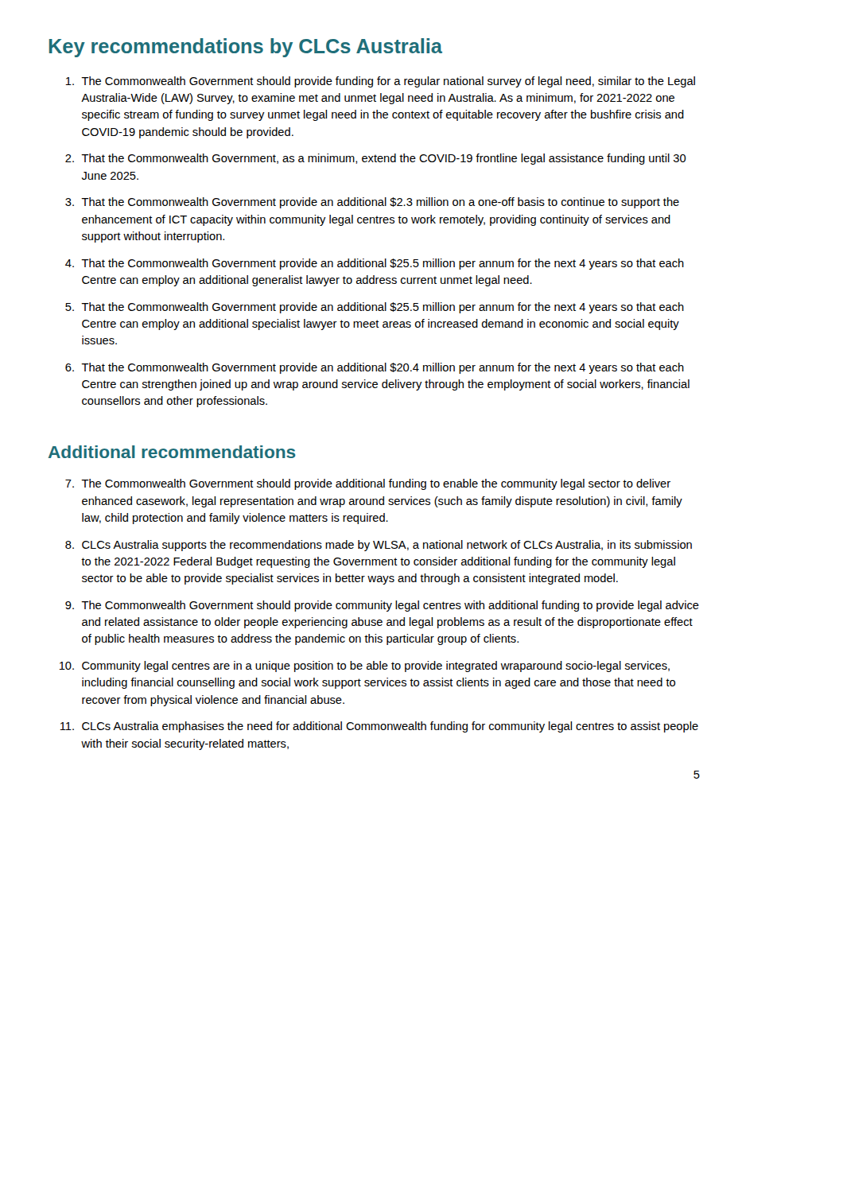Key recommendations by CLCs Australia
The Commonwealth Government should provide funding for a regular national survey of legal need, similar to the Legal Australia-Wide (LAW) Survey, to examine met and unmet legal need in Australia. As a minimum, for 2021-2022 one specific stream of funding to survey unmet legal need in the context of equitable recovery after the bushfire crisis and COVID-19 pandemic should be provided.
That the Commonwealth Government, as a minimum, extend the COVID-19 frontline legal assistance funding until 30 June 2025.
That the Commonwealth Government provide an additional $2.3 million on a one-off basis to continue to support the enhancement of ICT capacity within community legal centres to work remotely, providing continuity of services and support without interruption.
That the Commonwealth Government provide an additional $25.5 million per annum for the next 4 years so that each Centre can employ an additional generalist lawyer to address current unmet legal need.
That the Commonwealth Government provide an additional $25.5 million per annum for the next 4 years so that each Centre can employ an additional specialist lawyer to meet areas of increased demand in economic and social equity issues.
That the Commonwealth Government provide an additional $20.4 million per annum for the next 4 years so that each Centre can strengthen joined up and wrap around service delivery through the employment of social workers, financial counsellors and other professionals.
Additional recommendations
The Commonwealth Government should provide additional funding to enable the community legal sector to deliver enhanced casework, legal representation and wrap around services (such as family dispute resolution) in civil, family law, child protection and family violence matters is required.
CLCs Australia supports the recommendations made by WLSA, a national network of CLCs Australia, in its submission to the 2021-2022 Federal Budget requesting the Government to consider additional funding for the community legal sector to be able to provide specialist services in better ways and through a consistent integrated model.
The Commonwealth Government should provide community legal centres with additional funding to provide legal advice and related assistance to older people experiencing abuse and legal problems as a result of the disproportionate effect of public health measures to address the pandemic on this particular group of clients.
Community legal centres are in a unique position to be able to provide integrated wraparound socio-legal services, including financial counselling and social work support services to assist clients in aged care and those that need to recover from physical violence and financial abuse.
CLCs Australia emphasises the need for additional Commonwealth funding for community legal centres to assist people with their social security-related matters,
5